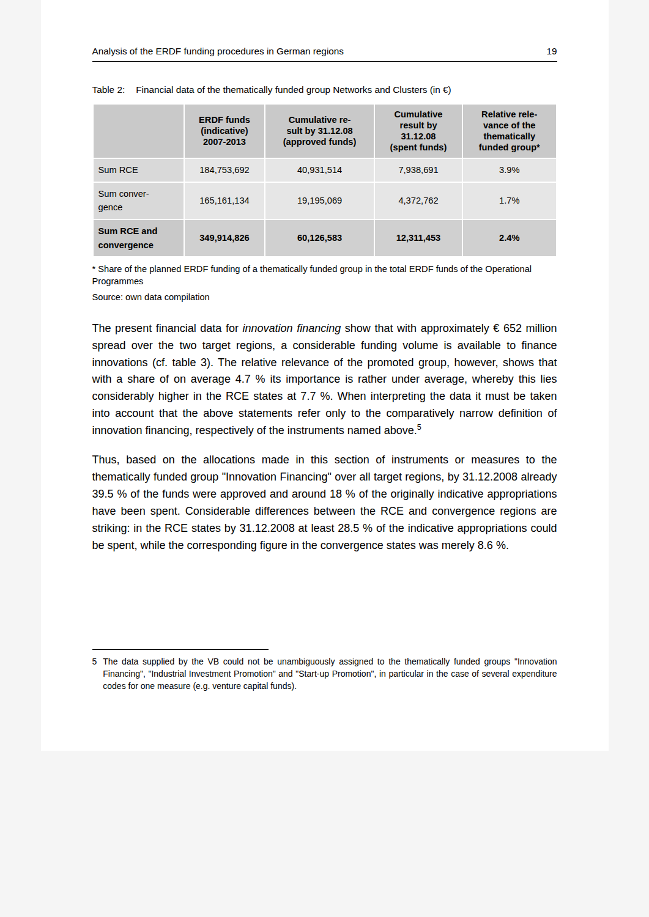Analysis of the ERDF funding procedures in German regions
19
Table 2: Financial data of the thematically funded group Networks and Clusters (in €)
| | ERDF funds (indicative) 2007-2013 | Cumulative re- sult by 31.12.08 (approved funds) | Cumulative result by 31.12.08 (spent funds) | Relative rele- vance of the thematically funded group* |
| --- | --- | --- | --- | --- |
| Sum RCE | 184,753,692 | 40,931,514 | 7,938,691 | 3.9% |
| Sum conver- gence | 165,161,134 | 19,195,069 | 4,372,762 | 1.7% |
| Sum RCE and convergence | 349,914,826 | 60,126,583 | 12,311,453 | 2.4% |
* Share of the planned ERDF funding of a thematically funded group in the total ERDF funds of the Operational Programmes
Source: own data compilation
The present financial data for innovation financing show that with approximately € 652 million spread over the two target regions, a considerable funding volume is available to finance innovations (cf. table 3). The relative relevance of the promoted group, however, shows that with a share of on average 4.7 % its importance is rather under average, whereby this lies considerably higher in the RCE states at 7.7 %. When interpreting the data it must be taken into account that the above statements refer only to the comparatively narrow definition of innovation financing, respectively of the instruments named above.5
Thus, based on the allocations made in this section of instruments or measures to the thematically funded group "Innovation Financing" over all target regions, by 31.12.2008 already 39.5 % of the funds were approved and around 18 % of the originally indicative appropriations have been spent. Considerable differences between the RCE and convergence regions are striking: in the RCE states by 31.12.2008 at least 28.5 % of the indicative appropriations could be spent, while the corresponding figure in the convergence states was merely 8.6 %.
5
The data supplied by the VB could not be unambiguously assigned to the thematically funded groups "Innovation Financing", "Industrial Investment Promotion" and "Start-up Promotion", in particular in the case of several expenditure codes for one measure (e.g. venture capital funds).